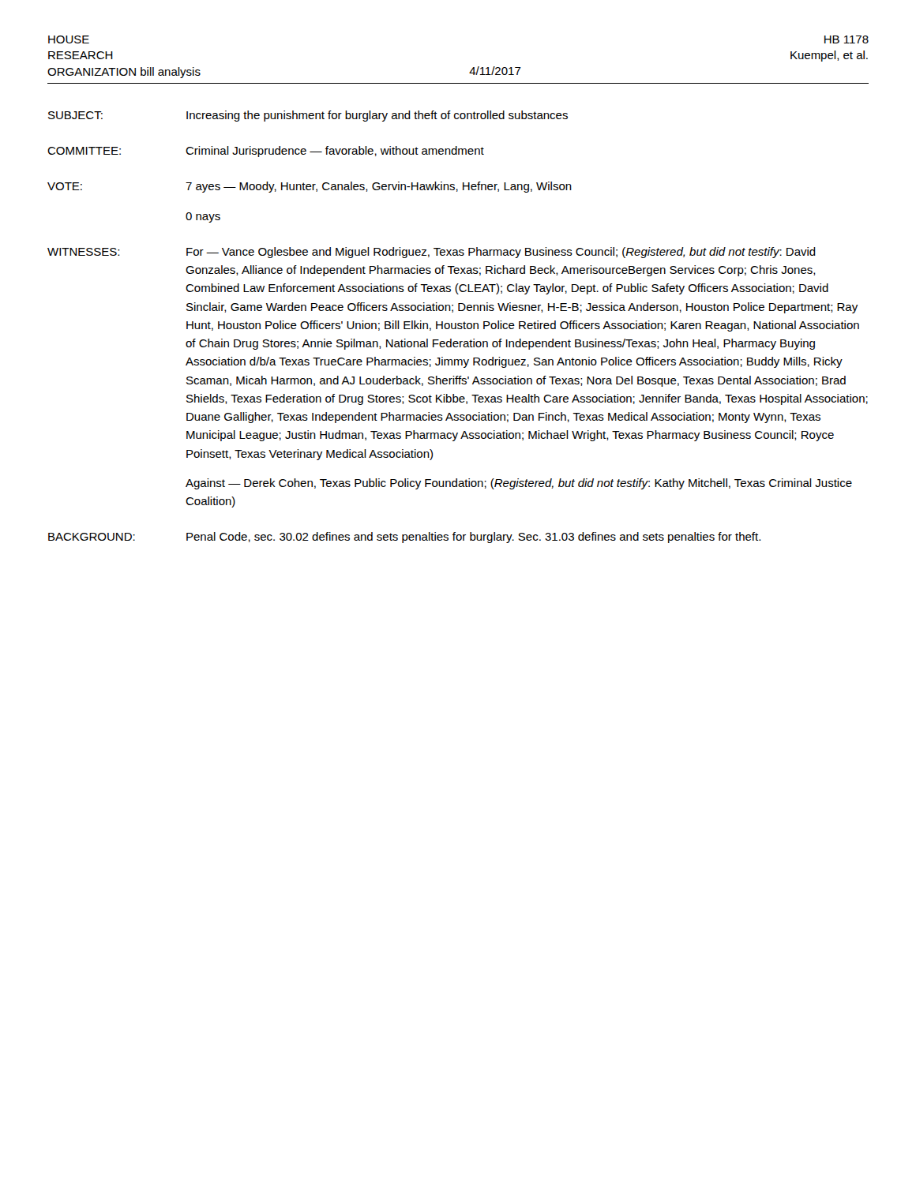HOUSE
RESEARCH
ORGANIZATION bill analysis
4/11/2017
HB 1178
Kuempel, et al.
SUBJECT:
Increasing the punishment for burglary and theft of controlled substances
COMMITTEE:
Criminal Jurisprudence — favorable, without amendment
VOTE:
7 ayes — Moody, Hunter, Canales, Gervin-Hawkins, Hefner, Lang, Wilson
0 nays
WITNESSES:
For — Vance Oglesbee and Miguel Rodriguez, Texas Pharmacy Business Council; (Registered, but did not testify: David Gonzales, Alliance of Independent Pharmacies of Texas; Richard Beck, AmerisourceBergen Services Corp; Chris Jones, Combined Law Enforcement Associations of Texas (CLEAT); Clay Taylor, Dept. of Public Safety Officers Association; David Sinclair, Game Warden Peace Officers Association; Dennis Wiesner, H-E-B; Jessica Anderson, Houston Police Department; Ray Hunt, Houston Police Officers' Union; Bill Elkin, Houston Police Retired Officers Association; Karen Reagan, National Association of Chain Drug Stores; Annie Spilman, National Federation of Independent Business/Texas; John Heal, Pharmacy Buying Association d/b/a Texas TrueCare Pharmacies; Jimmy Rodriguez, San Antonio Police Officers Association; Buddy Mills, Ricky Scaman, Micah Harmon, and AJ Louderback, Sheriffs' Association of Texas; Nora Del Bosque, Texas Dental Association; Brad Shields, Texas Federation of Drug Stores; Scot Kibbe, Texas Health Care Association; Jennifer Banda, Texas Hospital Association; Duane Galligher, Texas Independent Pharmacies Association; Dan Finch, Texas Medical Association; Monty Wynn, Texas Municipal League; Justin Hudman, Texas Pharmacy Association; Michael Wright, Texas Pharmacy Business Council; Royce Poinsett, Texas Veterinary Medical Association)
Against — Derek Cohen, Texas Public Policy Foundation; (Registered, but did not testify: Kathy Mitchell, Texas Criminal Justice Coalition)
BACKGROUND:
Penal Code, sec. 30.02 defines and sets penalties for burglary. Sec. 31.03 defines and sets penalties for theft.